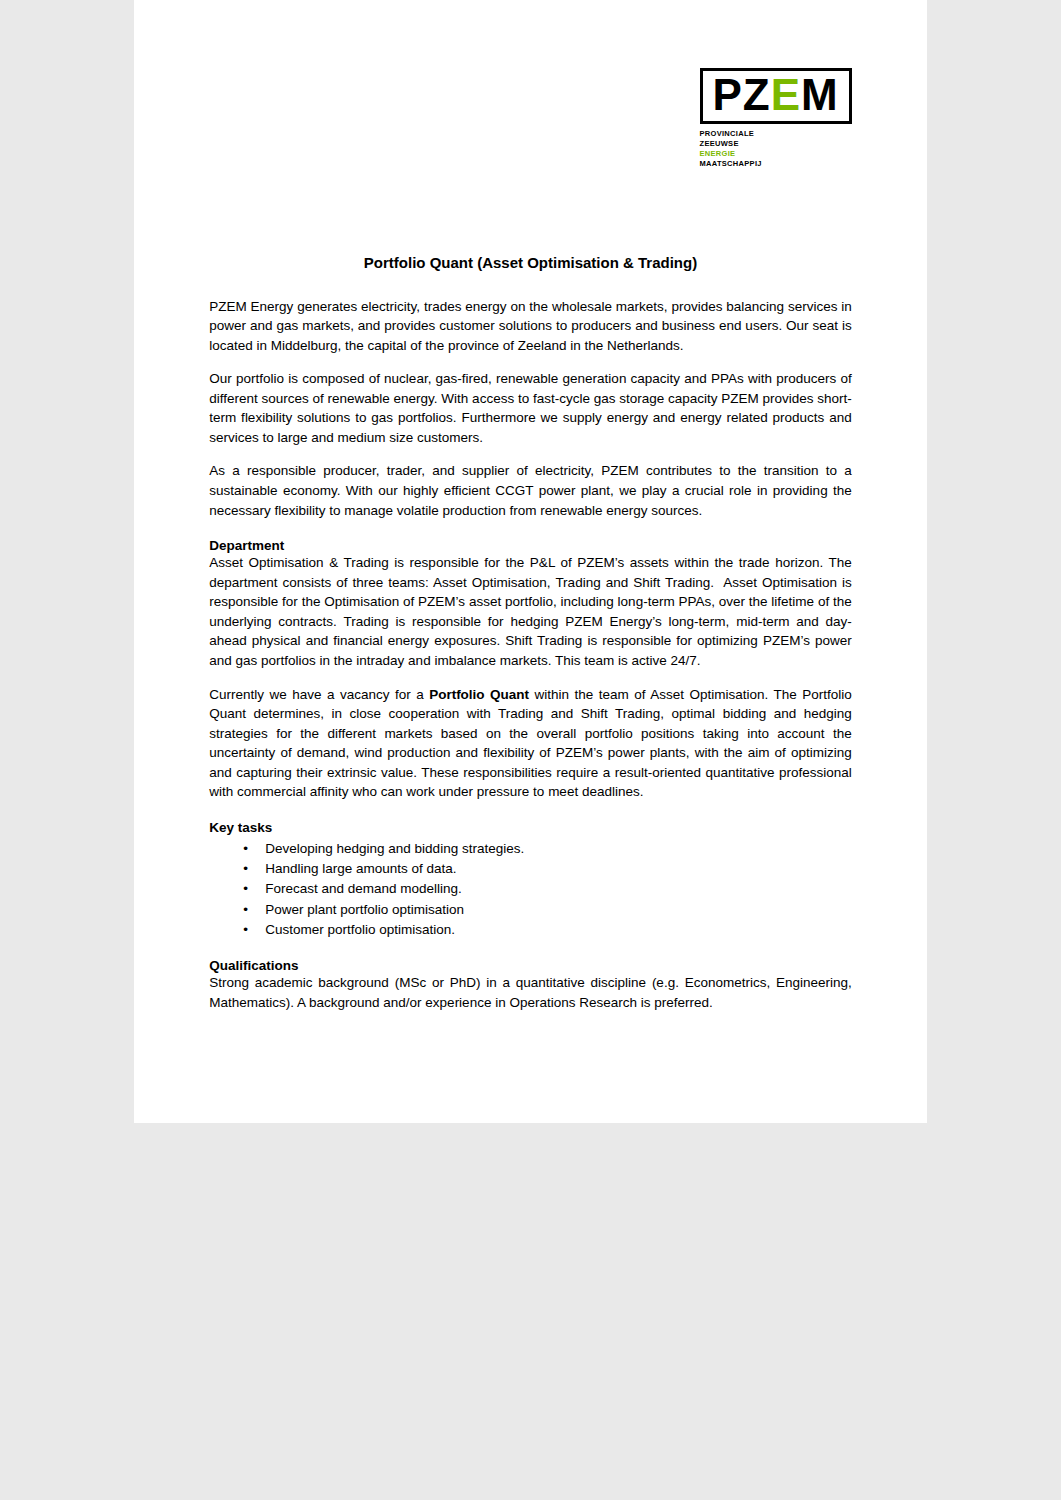PZEM
PROVINCIALE
ZEEUWSE
ENERGIE
MAATSCHAPPIJ
Portfolio Quant (Asset Optimisation & Trading)
PZEM Energy generates electricity, trades energy on the wholesale markets, provides balancing services in power and gas markets, and provides customer solutions to producers and business end users. Our seat is located in Middelburg, the capital of the province of Zeeland in the Netherlands.
Our portfolio is composed of nuclear, gas-fired, renewable generation capacity and PPAs with producers of different sources of renewable energy. With access to fast-cycle gas storage capacity PZEM provides short-term flexibility solutions to gas portfolios. Furthermore we supply energy and energy related products and services to large and medium size customers.
As a responsible producer, trader, and supplier of electricity, PZEM contributes to the transition to a sustainable economy. With our highly efficient CCGT power plant, we play a crucial role in providing the necessary flexibility to manage volatile production from renewable energy sources.
Department
Asset Optimisation & Trading is responsible for the P&L of PZEM’s assets within the trade horizon. The department consists of three teams: Asset Optimisation, Trading and Shift Trading. Asset Optimisation is responsible for the Optimisation of PZEM’s asset portfolio, including long-term PPAs, over the lifetime of the underlying contracts. Trading is responsible for hedging PZEM Energy’s long-term, mid-term and day-ahead physical and financial energy exposures. Shift Trading is responsible for optimizing PZEM’s power and gas portfolios in the intraday and imbalance markets. This team is active 24/7.
Currently we have a vacancy for a Portfolio Quant within the team of Asset Optimisation. The Portfolio Quant determines, in close cooperation with Trading and Shift Trading, optimal bidding and hedging strategies for the different markets based on the overall portfolio positions taking into account the uncertainty of demand, wind production and flexibility of PZEM’s power plants, with the aim of optimizing and capturing their extrinsic value. These responsibilities require a result-oriented quantitative professional with commercial affinity who can work under pressure to meet deadlines.
Key tasks
Developing hedging and bidding strategies.
Handling large amounts of data.
Forecast and demand modelling.
Power plant portfolio optimisation
Customer portfolio optimisation.
Qualifications
Strong academic background (MSc or PhD) in a quantitative discipline (e.g. Econometrics, Engineering, Mathematics). A background and/or experience in Operations Research is preferred.